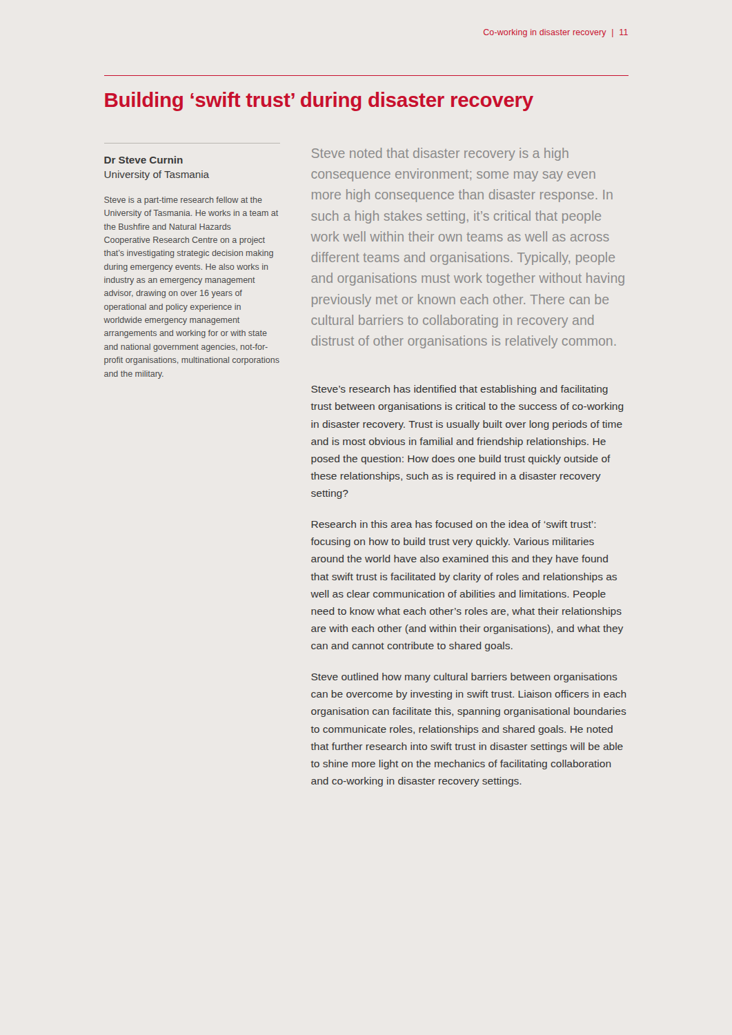Co-working in disaster recovery | 11
Building ‘swift trust’ during disaster recovery
Dr Steve Curnin
University of Tasmania
Steve is a part-time research fellow at the University of Tasmania. He works in a team at the Bushfire and Natural Hazards Cooperative Research Centre on a project that’s investigating strategic decision making during emergency events. He also works in industry as an emergency management advisor, drawing on over 16 years of operational and policy experience in worldwide emergency management arrangements and working for or with state and national government agencies, not-for-profit organisations, multinational corporations and the military.
Steve noted that disaster recovery is a high consequence environment; some may say even more high consequence than disaster response. In such a high stakes setting, it’s critical that people work well within their own teams as well as across different teams and organisations. Typically, people and organisations must work together without having previously met or known each other. There can be cultural barriers to collaborating in recovery and distrust of other organisations is relatively common.
Steve’s research has identified that establishing and facilitating trust between organisations is critical to the success of co-working in disaster recovery. Trust is usually built over long periods of time and is most obvious in familial and friendship relationships. He posed the question: How does one build trust quickly outside of these relationships, such as is required in a disaster recovery setting?
Research in this area has focused on the idea of ‘swift trust’: focusing on how to build trust very quickly. Various militaries around the world have also examined this and they have found that swift trust is facilitated by clarity of roles and relationships as well as clear communication of abilities and limitations. People need to know what each other’s roles are, what their relationships are with each other (and within their organisations), and what they can and cannot contribute to shared goals.
Steve outlined how many cultural barriers between organisations can be overcome by investing in swift trust. Liaison officers in each organisation can facilitate this, spanning organisational boundaries to communicate roles, relationships and shared goals. He noted that further research into swift trust in disaster settings will be able to shine more light on the mechanics of facilitating collaboration and co-working in disaster recovery settings.